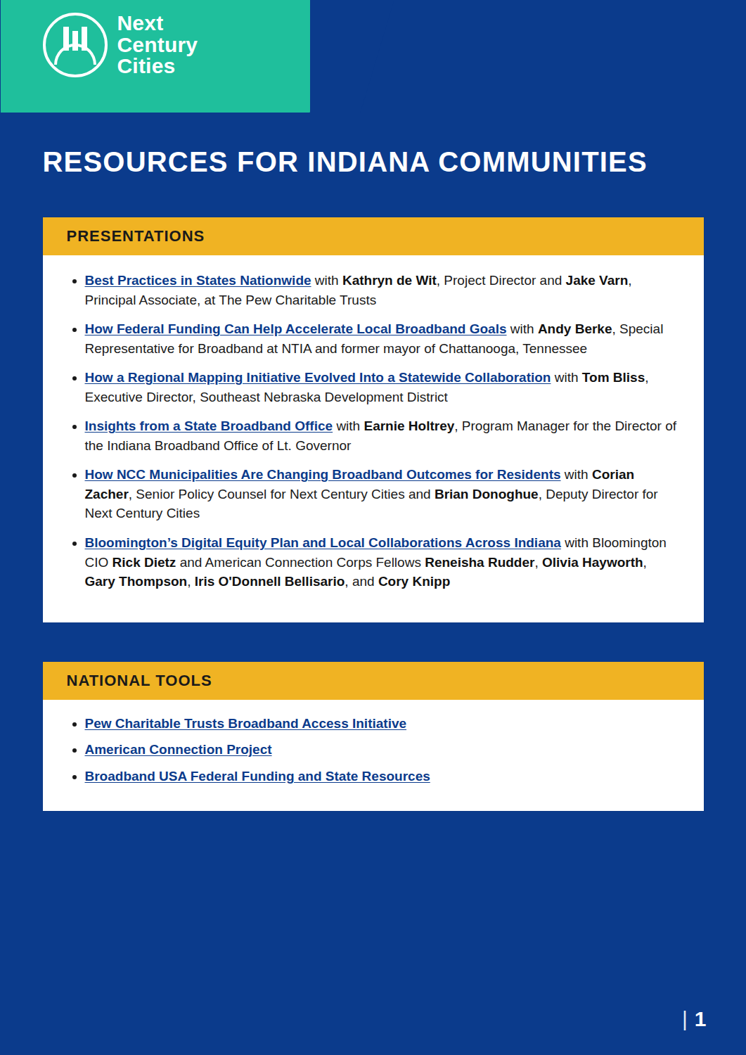Next
Century
Cities
Resources for Indiana Communities
Presentations
Best Practices in States Nationwide with Kathryn de Wit, Project Director and Jake Varn, Principal Associate, at The Pew Charitable Trusts
How Federal Funding Can Help Accelerate Local Broadband Goals with Andy Berke, Special Representative for Broadband at NTIA and former mayor of Chattanooga, Tennessee
How a Regional Mapping Initiative Evolved Into a Statewide Collaboration with Tom Bliss, Executive Director, Southeast Nebraska Development District
Insights from a State Broadband Office with Earnie Holtrey, Program Manager for the Director of the Indiana Broadband Office of Lt. Governor
How NCC Municipalities Are Changing Broadband Outcomes for Residents with Corian Zacher, Senior Policy Counsel for Next Century Cities and Brian Donoghue, Deputy Director for Next Century Cities
Bloomington’s Digital Equity Plan and Local Collaborations Across Indiana with Bloomington CIO Rick Dietz and American Connection Corps Fellows Reneisha Rudder, Olivia Hayworth, Gary Thompson, Iris O'Donnell Bellisario, and Cory Knipp
National Tools
Pew Charitable Trusts Broadband Access Initiative
American Connection Project
Broadband USA Federal Funding and State Resources
|1